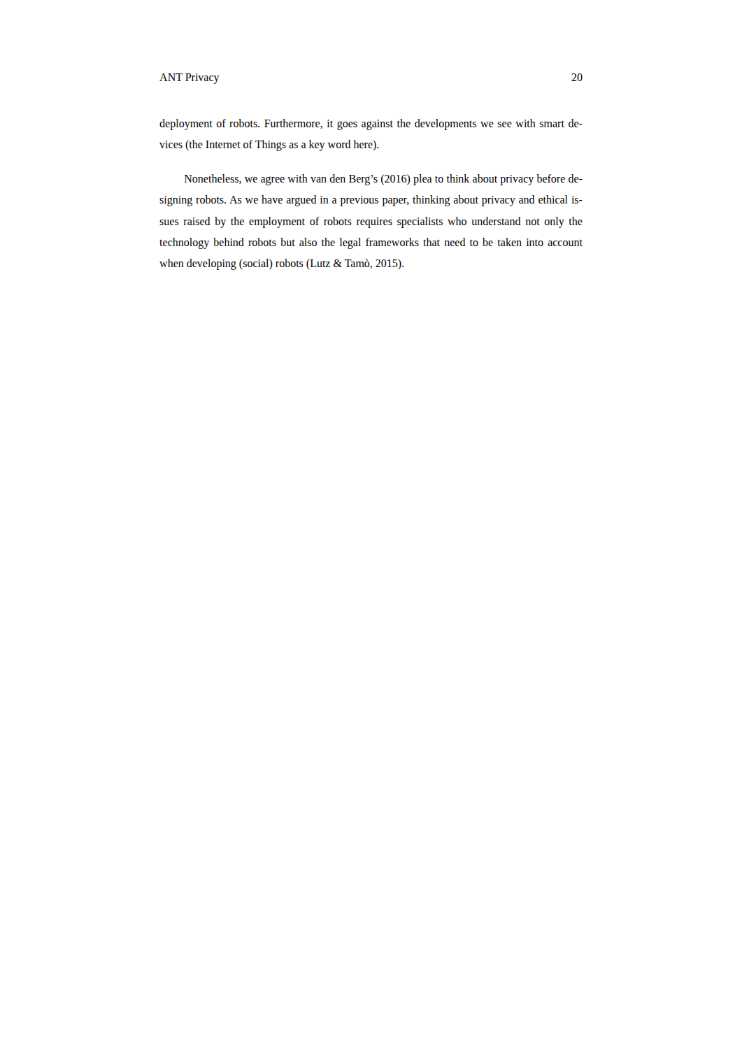ANT Privacy 20
deployment of robots. Furthermore, it goes against the developments we see with smart devices (the Internet of Things as a key word here).
Nonetheless, we agree with van den Berg’s (2016) plea to think about privacy before designing robots. As we have argued in a previous paper, thinking about privacy and ethical issues raised by the employment of robots requires specialists who understand not only the technology behind robots but also the legal frameworks that need to be taken into account when developing (social) robots (Lutz & Tamò, 2015).